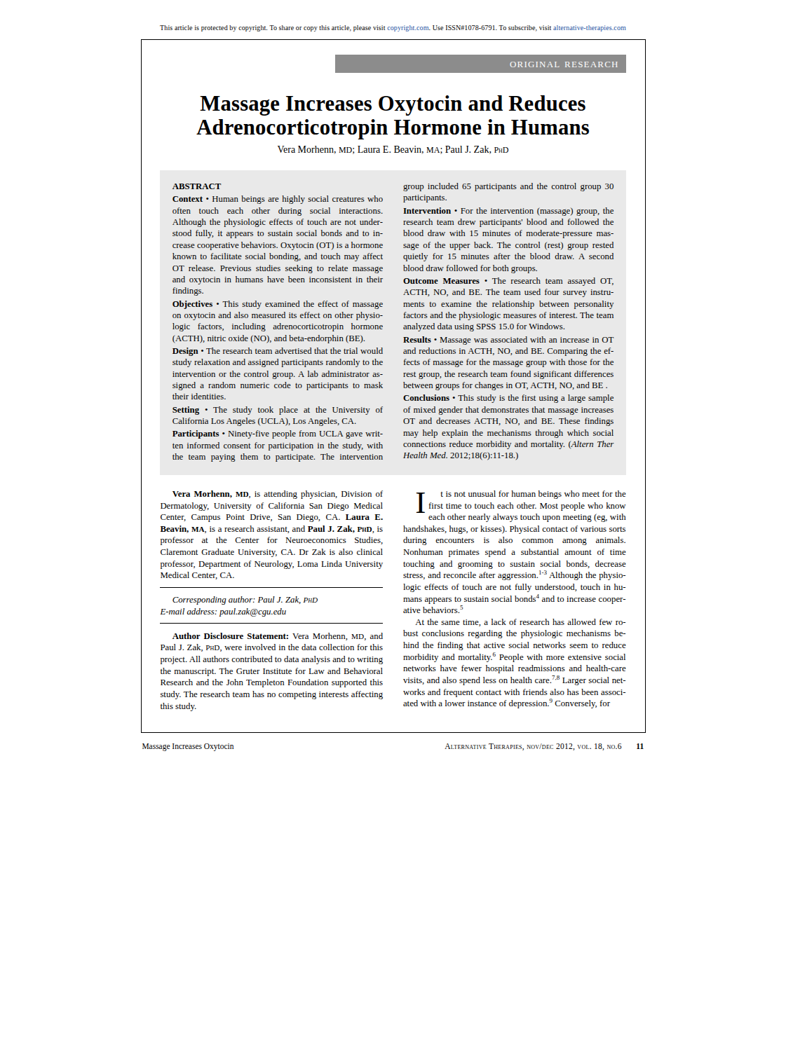This article is protected by copyright. To share or copy this article, please visit copyright.com. Use ISSN#1078-6791. To subscribe, visit alternative-therapies.com
original research
Massage Increases Oxytocin and Reduces
Adrenocorticotropin Hormone in Humans
Vera Morhenn, MD; Laura E. Beavin, MA; Paul J. Zak, PhD
ABSTRACT
Context • Human beings are highly social creatures who often touch each other during social interactions. Although the physiologic effects of touch are not understood fully, it appears to sustain social bonds and to increase cooperative behaviors. Oxytocin (OT) is a hormone known to facilitate social bonding, and touch may affect OT release. Previous studies seeking to relate massage and oxytocin in humans have been inconsistent in their findings.
Objectives • This study examined the effect of massage on oxytocin and also measured its effect on other physiologic factors, including adrenocorticotropin hormone (ACTH), nitric oxide (NO), and beta-endorphin (BE).
Design • The research team advertised that the trial would study relaxation and assigned participants randomly to the intervention or the control group. A lab administrator assigned a random numeric code to participants to mask their identities.
Setting • The study took place at the University of California Los Angeles (UCLA), Los Angeles, CA.
Participants • Ninety-five people from UCLA gave written informed consent for participation in the study, with the team paying them to participate. The intervention group included 65 participants and the control group 30 participants.
Intervention • For the intervention (massage) group, the research team drew participants' blood and followed the blood draw with 15 minutes of moderate-pressure massage of the upper back. The control (rest) group rested quietly for 15 minutes after the blood draw. A second blood draw followed for both groups.
Outcome Measures • The research team assayed OT, ACTH, NO, and BE. The team used four survey instruments to examine the relationship between personality factors and the physiologic measures of interest. The team analyzed data using SPSS 15.0 for Windows.
Results • Massage was associated with an increase in OT and reductions in ACTH, NO, and BE. Comparing the effects of massage for the massage group with those for the rest group, the research team found significant differences between groups for changes in OT, ACTH, NO, and BE .
Conclusions • This study is the first using a large sample of mixed gender that demonstrates that massage increases OT and decreases ACTH, NO, and BE. These findings may help explain the mechanisms through which social connections reduce morbidity and mortality. (Altern Ther Health Med. 2012;18(6):11-18.)
Vera Morhenn, MD, is attending physician, Division of Dermatology, University of California San Diego Medical Center, Campus Point Drive, San Diego, CA. Laura E. Beavin, MA, is a research assistant, and Paul J. Zak, PhD, is professor at the Center for Neuroeconomics Studies, Claremont Graduate University, CA. Dr Zak is also clinical professor, Department of Neurology, Loma Linda University Medical Center, CA.
Corresponding author: Paul J. Zak, PhD
E-mail address: paul.zak@cgu.edu
Author Disclosure Statement: Vera Morhenn, MD, and Paul J. Zak, PhD, were involved in the data collection for this project. All authors contributed to data analysis and to writing the manuscript. The Gruter Institute for Law and Behavioral Research and the John Templeton Foundation supported this study. The research team has no competing interests affecting this study.
It is not unusual for human beings who meet for the first time to touch each other. Most people who know each other nearly always touch upon meeting (eg, with handshakes, hugs, or kisses). Physical contact of various sorts during encounters is also common among animals. Nonhuman primates spend a substantial amount of time touching and grooming to sustain social bonds, decrease stress, and reconcile after aggression.1-3 Although the physiologic effects of touch are not fully understood, touch in humans appears to sustain social bonds4 and to increase cooperative behaviors.5
At the same time, a lack of research has allowed few robust conclusions regarding the physiologic mechanisms behind the finding that active social networks seem to reduce morbidity and mortality.6 People with more extensive social networks have fewer hospital readmissions and health-care visits, and also spend less on health care.7,8 Larger social networks and frequent contact with friends also has been associated with a lower instance of depression.9 Conversely, for
Massage Increases Oxytocin
Alternative Therapies, nov/dec 2012, vol. 18, no.6 11